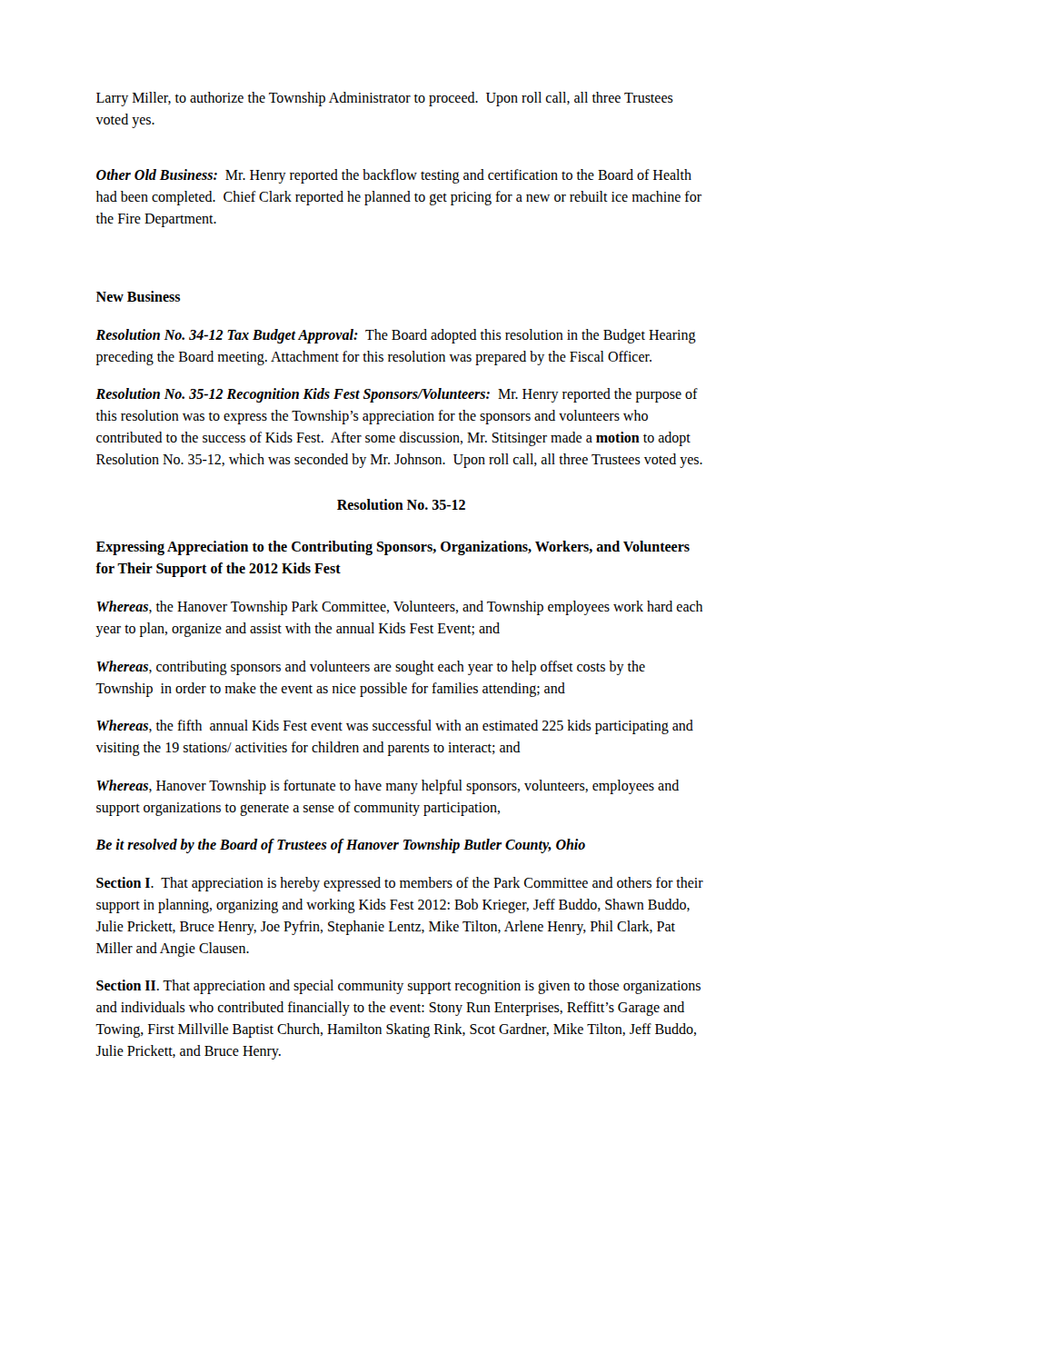Larry Miller, to authorize the Township Administrator to proceed. Upon roll call, all three Trustees voted yes.
Other Old Business: Mr. Henry reported the backflow testing and certification to the Board of Health had been completed. Chief Clark reported he planned to get pricing for a new or rebuilt ice machine for the Fire Department.
New Business
Resolution No. 34-12 Tax Budget Approval: The Board adopted this resolution in the Budget Hearing preceding the Board meeting. Attachment for this resolution was prepared by the Fiscal Officer.
Resolution No. 35-12 Recognition Kids Fest Sponsors/Volunteers: Mr. Henry reported the purpose of this resolution was to express the Township’s appreciation for the sponsors and volunteers who contributed to the success of Kids Fest. After some discussion, Mr. Stitsinger made a motion to adopt Resolution No. 35-12, which was seconded by Mr. Johnson. Upon roll call, all three Trustees voted yes.
Resolution No. 35-12
Expressing Appreciation to the Contributing Sponsors, Organizations, Workers, and Volunteers for Their Support of the 2012 Kids Fest
Whereas, the Hanover Township Park Committee, Volunteers, and Township employees work hard each year to plan, organize and assist with the annual Kids Fest Event; and
Whereas, contributing sponsors and volunteers are sought each year to help offset costs by the Township in order to make the event as nice possible for families attending; and
Whereas, the fifth annual Kids Fest event was successful with an estimated 225 kids participating and visiting the 19 stations/ activities for children and parents to interact; and
Whereas, Hanover Township is fortunate to have many helpful sponsors, volunteers, employees and support organizations to generate a sense of community participation,
Be it resolved by the Board of Trustees of Hanover Township Butler County, Ohio
Section I. That appreciation is hereby expressed to members of the Park Committee and others for their support in planning, organizing and working Kids Fest 2012: Bob Krieger, Jeff Buddo, Shawn Buddo, Julie Prickett, Bruce Henry, Joe Pyfrin, Stephanie Lentz, Mike Tilton, Arlene Henry, Phil Clark, Pat Miller and Angie Clausen.
Section II. That appreciation and special community support recognition is given to those organizations and individuals who contributed financially to the event: Stony Run Enterprises, Reffitt’s Garage and Towing, First Millville Baptist Church, Hamilton Skating Rink, Scot Gardner, Mike Tilton, Jeff Buddo, Julie Prickett, and Bruce Henry.